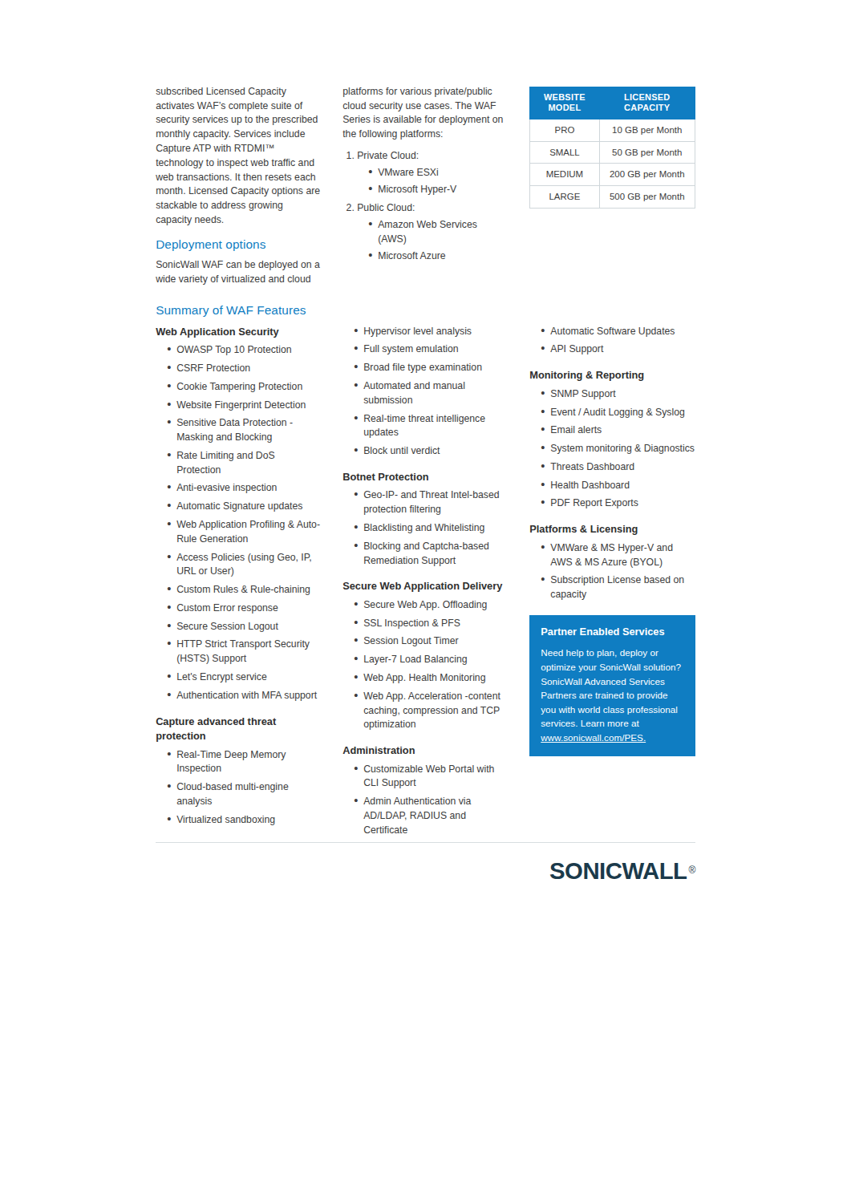subscribed Licensed Capacity activates WAF’s complete suite of security services up to the prescribed monthly capacity. Services include Capture ATP with RTDMI™ technology to inspect web traffic and web transactions. It then resets each month. Licensed Capacity options are stackable to address growing capacity needs.
Deployment options
SonicWall WAF can be deployed on a wide variety of virtualized and cloud
platforms for various private/public cloud security use cases. The WAF Series is available for deployment on the following platforms:
Private Cloud:
VMware ESXi
Microsoft Hyper-V
Public Cloud:
Amazon Web Services (AWS)
Microsoft Azure
| Website Model | Licensed Capacity |
| --- | --- |
| PRO | 10 GB per Month |
| SMALL | 50 GB per Month |
| MEDIUM | 200 GB per Month |
| LARGE | 500 GB per Month |
Summary of WAF Features
Web Application Security
OWASP Top 10 Protection
CSRF Protection
Cookie Tampering Protection
Website Fingerprint Detection
Sensitive Data Protection - Masking and Blocking
Rate Limiting and DoS Protection
Anti-evasive inspection
Automatic Signature updates
Web Application Profiling & Auto-Rule Generation
Access Policies (using Geo, IP, URL or User)
Custom Rules & Rule-chaining
Custom Error response
Secure Session Logout
HTTP Strict Transport Security (HSTS) Support
Let's Encrypt service
Authentication with MFA support
Capture advanced threat protection
Real-Time Deep Memory Inspection
Cloud-based multi-engine analysis
Virtualized sandboxing
Hypervisor level analysis
Full system emulation
Broad file type examination
Automated and manual submission
Real-time threat intelligence updates
Block until verdict
Botnet Protection
Geo-IP- and Threat Intel-based protection filtering
Blacklisting and Whitelisting
Blocking and Captcha-based Remediation Support
Secure Web Application Delivery
Secure Web App. Offloading
SSL Inspection & PFS
Session Logout Timer
Layer-7 Load Balancing
Web App. Health Monitoring
Web App. Acceleration -content caching, compression and TCP optimization
Administration
Customizable Web Portal with CLI Support
Admin Authentication via AD/LDAP, RADIUS and Certificate
Automatic Software Updates
API Support
Monitoring & Reporting
SNMP Support
Event / Audit Logging & Syslog
Email alerts
System monitoring & Diagnostics
Threats Dashboard
Health Dashboard
PDF Report Exports
Platforms & Licensing
VMWare & MS Hyper-V and AWS & MS Azure (BYOL)
Subscription License based on capacity
Partner Enabled Services
Need help to plan, deploy or optimize your SonicWall solution? SonicWall Advanced Services Partners are trained to provide you with world class professional services. Learn more at www.sonicwall.com/PES.
SONIC WALL®